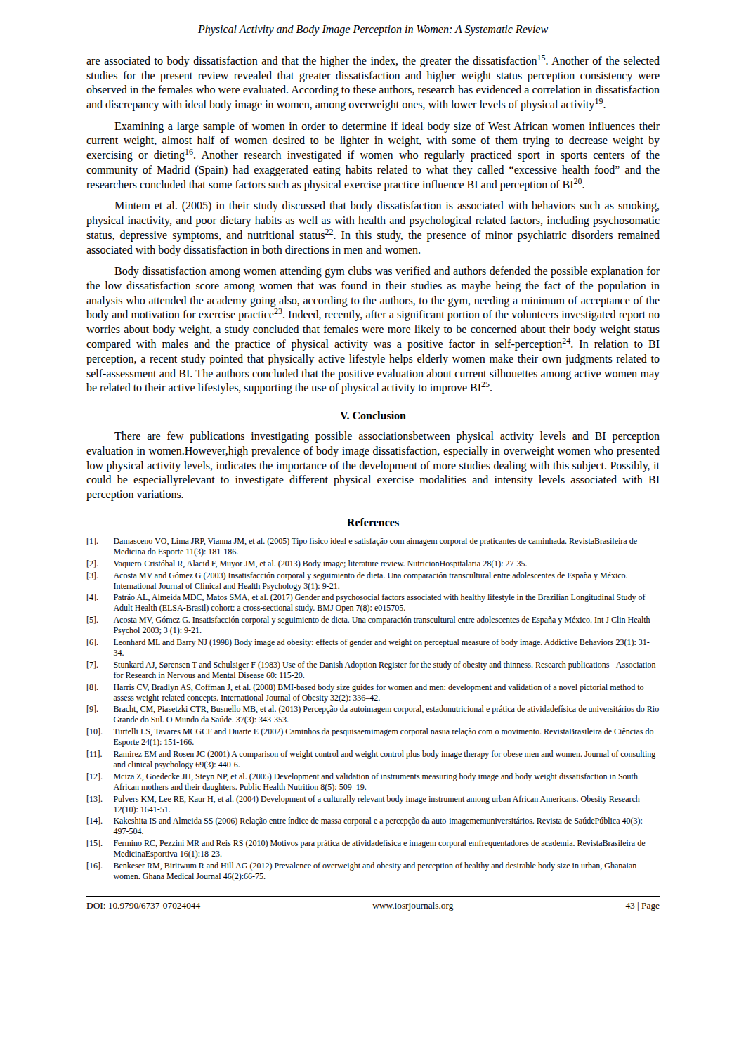Physical Activity and Body Image Perception in Women: A Systematic Review
are associated to body dissatisfaction and that the higher the index, the greater the dissatisfaction15. Another of the selected studies for the present review revealed that greater dissatisfaction and higher weight status perception consistency were observed in the females who were evaluated. According to these authors, research has evidenced a correlation in dissatisfaction and discrepancy with ideal body image in women, among overweight ones, with lower levels of physical activity19.
Examining a large sample of women in order to determine if ideal body size of West African women influences their current weight, almost half of women desired to be lighter in weight, with some of them trying to decrease weight by exercising or dieting16. Another research investigated if women who regularly practiced sport in sports centers of the community of Madrid (Spain) had exaggerated eating habits related to what they called “excessive health food” and the researchers concluded that some factors such as physical exercise practice influence BI and perception of BI20.
Mintem et al. (2005) in their study discussed that body dissatisfaction is associated with behaviors such as smoking, physical inactivity, and poor dietary habits as well as with health and psychological related factors, including psychosomatic status, depressive symptoms, and nutritional status22. In this study, the presence of minor psychiatric disorders remained associated with body dissatisfaction in both directions in men and women.
Body dissatisfaction among women attending gym clubs was verified and authors defended the possible explanation for the low dissatisfaction score among women that was found in their studies as maybe being the fact of the population in analysis who attended the academy going also, according to the authors, to the gym, needing a minimum of acceptance of the body and motivation for exercise practice23. Indeed, recently, after a significant portion of the volunteers investigated report no worries about body weight, a study concluded that females were more likely to be concerned about their body weight status compared with males and the practice of physical activity was a positive factor in self-perception24. In relation to BI perception, a recent study pointed that physically active lifestyle helps elderly women make their own judgments related to self-assessment and BI. The authors concluded that the positive evaluation about current silhouettes among active women may be related to their active lifestyles, supporting the use of physical activity to improve BI25.
V. Conclusion
There are few publications investigating possible associationsbetween physical activity levels and BI perception evaluation in women.However,high prevalence of body image dissatisfaction, especially in overweight women who presented low physical activity levels, indicates the importance of the development of more studies dealing with this subject. Possibly, it could be especiallyrelevant to investigate different physical exercise modalities and intensity levels associated with BI perception variations.
References
Damasceno VO, Lima JRP, Vianna JM, et al. (2005) Tipo físico ideal e satisfação com aimagem corporal de praticantes de caminhada. RevistaBrasileira de Medicina do Esporte 11(3): 181-186.
Vaquero-Cristóbal R, Alacid F, Muyor JM, et al. (2013) Body image; literature review. NutricionHospitalaria 28(1): 27-35.
Acosta MV and Gómez G (2003) Insatisfacción corporal y seguimiento de dieta. Una comparación transcultural entre adolescentes de España y México. International Journal of Clinical and Health Psychology 3(1): 9-21.
Patrão AL, Almeida MDC, Matos SMA, et al. (2017) Gender and psychosocial factors associated with healthy lifestyle in the Brazilian Longitudinal Study of Adult Health (ELSA-Brasil) cohort: a cross-sectional study. BMJ Open 7(8): e015705.
Acosta MV, Gómez G. Insatisfacción corporal y seguimiento de dieta. Una comparación transcultural entre adolescentes de España y México. Int J Clin Health Psychol 2003; 3 (1): 9-21.
Leonhard ML and Barry NJ (1998) Body image ad obesity: effects of gender and weight on perceptual measure of body image. Addictive Behaviors 23(1): 31-34.
Stunkard AJ, Sørensen T and Schulsiger F (1983) Use of the Danish Adoption Register for the study of obesity and thinness. Research publications - Association for Research in Nervous and Mental Disease 60: 115-20.
Harris CV, Bradlyn AS, Coffman J, et al. (2008) BMI-based body size guides for women and men: development and validation of a novel pictorial method to assess weight-related concepts. International Journal of Obesity 32(2): 336–42.
Bracht, CM, Piasetzki CTR, Busnello MB, et al. (2013) Percepção da autoimagem corporal, estadonutricional e prática de atividadefísica de universitários do Rio Grande do Sul. O Mundo da Saúde. 37(3): 343-353.
Turtelli LS, Tavares MCGCF and Duarte E (2002) Caminhos da pesquisaemimagem corporal nasua relação com o movimento. RevistaBrasileira de Ciências do Esporte 24(1): 151-166.
Ramirez EM and Rosen JC (2001) A comparison of weight control and weight control plus body image therapy for obese men and women. Journal of consulting and clinical psychology 69(3): 440-6.
Mciza Z, Goedecke JH, Steyn NP, et al. (2005) Development and validation of instruments measuring body image and body weight dissatisfaction in South African mothers and their daughters. Public Health Nutrition 8(5): 509–19.
Pulvers KM, Lee RE, Kaur H, et al. (2004) Development of a culturally relevant body image instrument among urban African Americans. Obesity Research 12(10): 1641-51.
Kakeshita IS and Almeida SS (2006) Relação entre índice de massa corporal e a percepção da auto-imagememuniversitários. Revista de SaúdePública 40(3): 497-504.
Fermino RC, Pezzini MR and Reis RS (2010) Motivos para prática de atividadefísica e imagem corporal emfrequentadores de academia. RevistaBrasileira de MedicinaEsportiva 16(1):18-23.
Benkeser RM, Biritwum R and Hill AG (2012) Prevalence of overweight and obesity and perception of healthy and desirable body size in urban, Ghanaian women. Ghana Medical Journal 46(2):66-75.
DOI: 10.9790/6737-07024044 www.iosrjournals.org 43 | Page